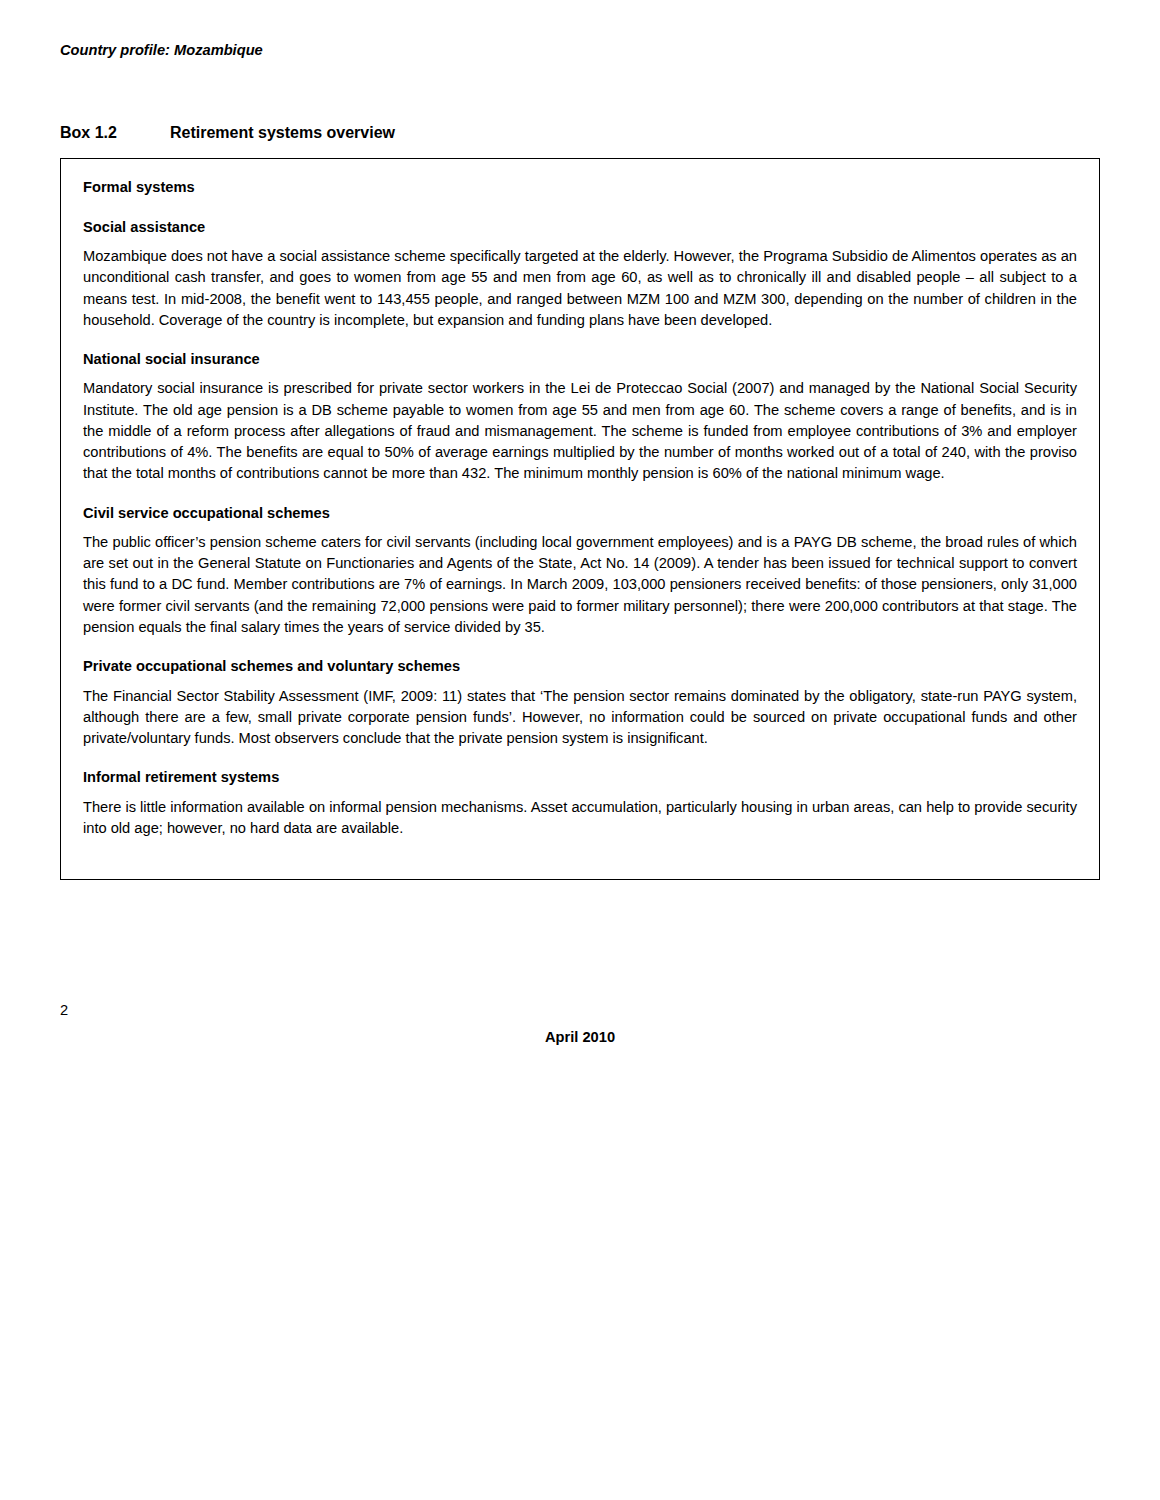Country profile: Mozambique
Box 1.2 Retirement systems overview
Formal systems
Social assistance
Mozambique does not have a social assistance scheme specifically targeted at the elderly. However, the Programa Subsidio de Alimentos operates as an unconditional cash transfer, and goes to women from age 55 and men from age 60, as well as to chronically ill and disabled people – all subject to a means test. In mid-2008, the benefit went to 143,455 people, and ranged between MZM 100 and MZM 300, depending on the number of children in the household. Coverage of the country is incomplete, but expansion and funding plans have been developed.
National social insurance
Mandatory social insurance is prescribed for private sector workers in the Lei de Proteccao Social (2007) and managed by the National Social Security Institute. The old age pension is a DB scheme payable to women from age 55 and men from age 60. The scheme covers a range of benefits, and is in the middle of a reform process after allegations of fraud and mismanagement. The scheme is funded from employee contributions of 3% and employer contributions of 4%. The benefits are equal to 50% of average earnings multiplied by the number of months worked out of a total of 240, with the proviso that the total months of contributions cannot be more than 432. The minimum monthly pension is 60% of the national minimum wage.
Civil service occupational schemes
The public officer’s pension scheme caters for civil servants (including local government employees) and is a PAYG DB scheme, the broad rules of which are set out in the General Statute on Functionaries and Agents of the State, Act No. 14 (2009). A tender has been issued for technical support to convert this fund to a DC fund. Member contributions are 7% of earnings. In March 2009, 103,000 pensioners received benefits: of those pensioners, only 31,000 were former civil servants (and the remaining 72,000 pensions were paid to former military personnel); there were 200,000 contributors at that stage. The pension equals the final salary times the years of service divided by 35.
Private occupational schemes and voluntary schemes
The Financial Sector Stability Assessment (IMF, 2009: 11) states that ‘The pension sector remains dominated by the obligatory, state-run PAYG system, although there are a few, small private corporate pension funds’. However, no information could be sourced on private occupational funds and other private/voluntary funds. Most observers conclude that the private pension system is insignificant.
Informal retirement systems
There is little information available on informal pension mechanisms. Asset accumulation, particularly housing in urban areas, can help to provide security into old age; however, no hard data are available.
2
April 2010